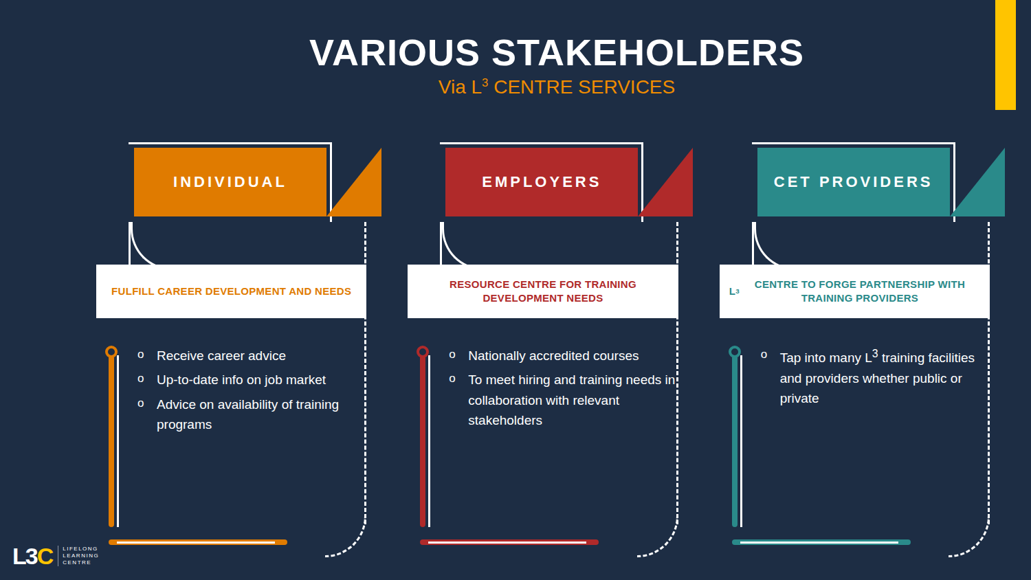VARIOUS STAKEHOLDERS
Via L3 CENTRE SERVICES
INDIVIDUAL
FULFILL CAREER DEVELOPMENT AND NEEDS
Receive career advice
Up-to-date info on job market
Advice on availability of training programs
EMPLOYERS
RESOURCE CENTRE FOR TRAINING DEVELOPMENT NEEDS
Nationally accredited courses
To meet hiring and training needs in collaboration with relevant stakeholders
CET PROVIDERS
L3 CENTRE TO FORGE PARTNERSHIP WITH TRAINING PROVIDERS
Tap into many L3 training facilities and providers whether public or private
L3C
Lifelong
Learning
Centre